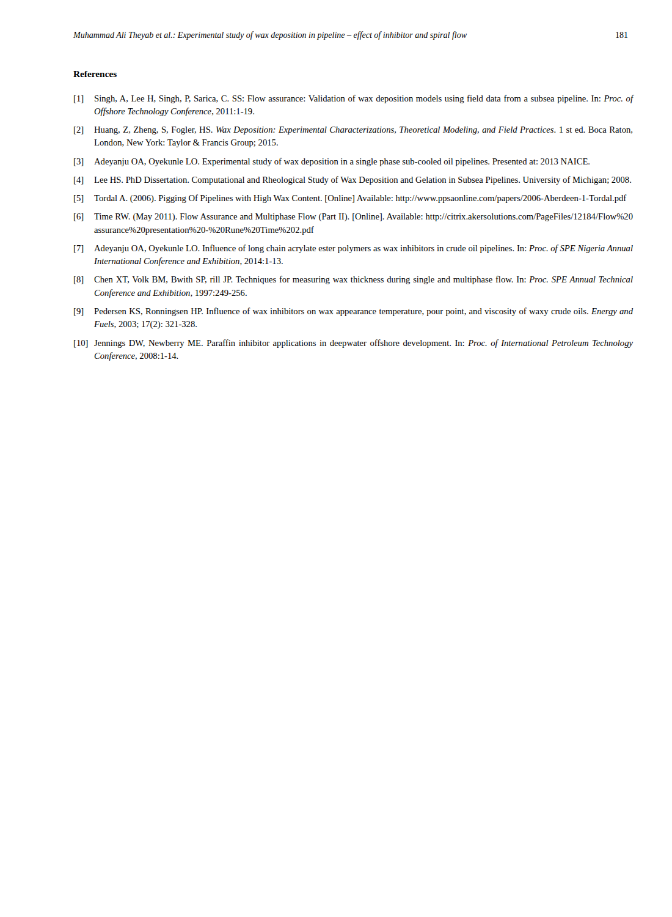Muhammad Ali Theyab et al.: Experimental study of wax deposition in pipeline – effect of inhibitor and spiral flow 181
References
[1] Singh, A, Lee H, Singh, P, Sarica, C. SS: Flow assurance: Validation of wax deposition models using field data from a subsea pipeline. In: Proc. of Offshore Technology Conference, 2011:1-19.
[2] Huang, Z, Zheng, S, Fogler, HS. Wax Deposition: Experimental Characterizations, Theoretical Modeling, and Field Practices. 1 st ed. Boca Raton, London, New York: Taylor & Francis Group; 2015.
[3] Adeyanju OA, Oyekunle LO. Experimental study of wax deposition in a single phase sub-cooled oil pipelines. Presented at: 2013 NAICE.
[4] Lee HS. PhD Dissertation. Computational and Rheological Study of Wax Deposition and Gelation in Subsea Pipelines. University of Michigan; 2008.
[5] Tordal A. (2006). Pigging Of Pipelines with High Wax Content. [Online] Available: http://www.ppsaonline.com/papers/2006-Aberdeen-1-Tordal.pdf
[6] Time RW. (May 2011). Flow Assurance and Multiphase Flow (Part II). [Online]. Available: http://citrix.akersolutions.com/PageFiles/12184/Flow%20assurance%20presentation%20-%20Rune%20Time%202.pdf
[7] Adeyanju OA, Oyekunle LO. Influence of long chain acrylate ester polymers as wax inhibitors in crude oil pipelines. In: Proc. of SPE Nigeria Annual International Conference and Exhibition, 2014:1-13.
[8] Chen XT, Volk BM, Bwith SP, rill JP. Techniques for measuring wax thickness during single and multiphase flow. In: Proc. SPE Annual Technical Conference and Exhibition, 1997:249-256.
[9] Pedersen KS, Ronningsen HP. Influence of wax inhibitors on wax appearance temperature, pour point, and viscosity of waxy crude oils. Energy and Fuels, 2003; 17(2): 321-328.
[10] Jennings DW, Newberry ME. Paraffin inhibitor applications in deepwater offshore development. In: Proc. of International Petroleum Technology Conference, 2008:1-14.